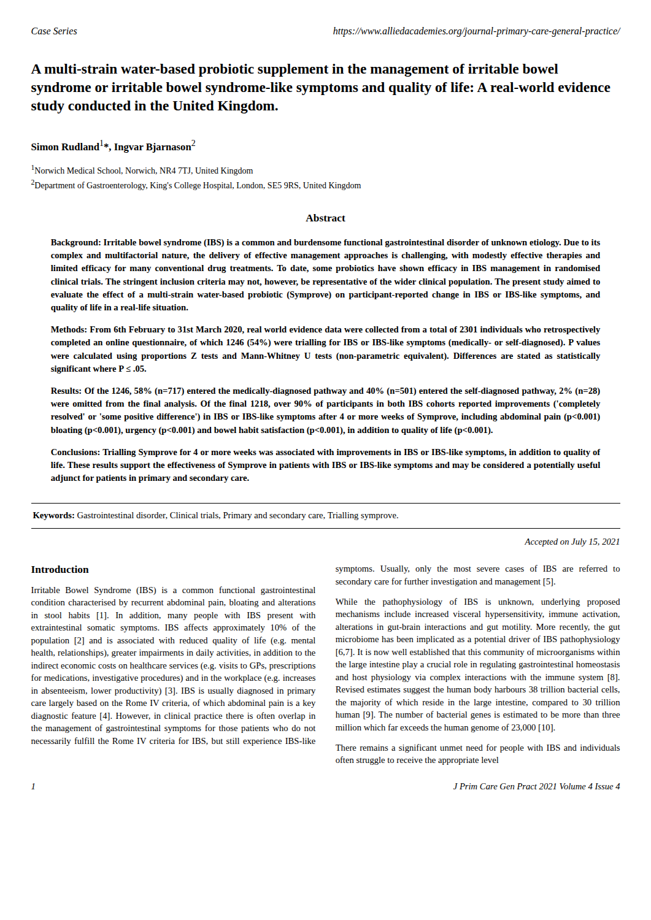Case Series https://www.alliedacademies.org/journal-primary-care-general-practice/
A multi-strain water-based probiotic supplement in the management of irritable bowel syndrome or irritable bowel syndrome-like symptoms and quality of life: A real-world evidence study conducted in the United Kingdom.
Simon Rudland1*, Ingvar Bjarnason2
1Norwich Medical School, Norwich, NR4 7TJ, United Kingdom
2Department of Gastroenterology, King's College Hospital, London, SE5 9RS, United Kingdom
Abstract
Background: Irritable bowel syndrome (IBS) is a common and burdensome functional gastrointestinal disorder of unknown etiology. Due to its complex and multifactorial nature, the delivery of effective management approaches is challenging, with modestly effective therapies and limited efficacy for many conventional drug treatments. To date, some probiotics have shown efficacy in IBS management in randomised clinical trials. The stringent inclusion criteria may not, however, be representative of the wider clinical population. The present study aimed to evaluate the effect of a multi-strain water-based probiotic (Symprove) on participant-reported change in IBS or IBS-like symptoms, and quality of life in a real-life situation.
Methods: From 6th February to 31st March 2020, real world evidence data were collected from a total of 2301 individuals who retrospectively completed an online questionnaire, of which 1246 (54%) were trialling for IBS or IBS-like symptoms (medically- or self-diagnosed). P values were calculated using proportions Z tests and Mann-Whitney U tests (non-parametric equivalent). Differences are stated as statistically significant where P ≤ .05.
Results: Of the 1246, 58% (n=717) entered the medically-diagnosed pathway and 40% (n=501) entered the self-diagnosed pathway, 2% (n=28) were omitted from the final analysis. Of the final 1218, over 90% of participants in both IBS cohorts reported improvements ('completely resolved' or 'some positive difference') in IBS or IBS-like symptoms after 4 or more weeks of Symprove, including abdominal pain (p<0.001) bloating (p<0.001), urgency (p<0.001) and bowel habit satisfaction (p<0.001), in addition to quality of life (p<0.001).
Conclusions: Trialling Symprove for 4 or more weeks was associated with improvements in IBS or IBS-like symptoms, in addition to quality of life. These results support the effectiveness of Symprove in patients with IBS or IBS-like symptoms and may be considered a potentially useful adjunct for patients in primary and secondary care.
Keywords: Gastrointestinal disorder, Clinical trials, Primary and secondary care, Trialling symprove.
Accepted on July 15, 2021
Introduction
Irritable Bowel Syndrome (IBS) is a common functional gastrointestinal condition characterised by recurrent abdominal pain, bloating and alterations in stool habits [1]. In addition, many people with IBS present with extraintestinal somatic symptoms. IBS affects approximately 10% of the population [2] and is associated with reduced quality of life (e.g. mental health, relationships), greater impairments in daily activities, in addition to the indirect economic costs on healthcare services (e.g. visits to GPs, prescriptions for medications, investigative procedures) and in the workplace (e.g. increases in absenteeism, lower productivity) [3]. IBS is usually diagnosed in primary care largely based on the Rome IV criteria, of which abdominal pain is a key diagnostic feature [4]. However, in clinical practice there is often overlap in the management of gastrointestinal symptoms for those patients who do not necessarily fulfill the Rome IV criteria for IBS, but still experience IBS-like symptoms. Usually, only the most severe cases of IBS are referred to secondary care for further investigation and management [5].
While the pathophysiology of IBS is unknown, underlying proposed mechanisms include increased visceral hypersensitivity, immune activation, alterations in gut-brain interactions and gut motility. More recently, the gut microbiome has been implicated as a potential driver of IBS pathophysiology [6,7]. It is now well established that this community of microorganisms within the large intestine play a crucial role in regulating gastrointestinal homeostasis and host physiology via complex interactions with the immune system [8]. Revised estimates suggest the human body harbours 38 trillion bacterial cells, the majority of which reside in the large intestine, compared to 30 trillion human [9]. The number of bacterial genes is estimated to be more than three million which far exceeds the human genome of 23,000 [10].
There remains a significant unmet need for people with IBS and individuals often struggle to receive the appropriate level
1 J Prim Care Gen Pract 2021 Volume 4 Issue 4